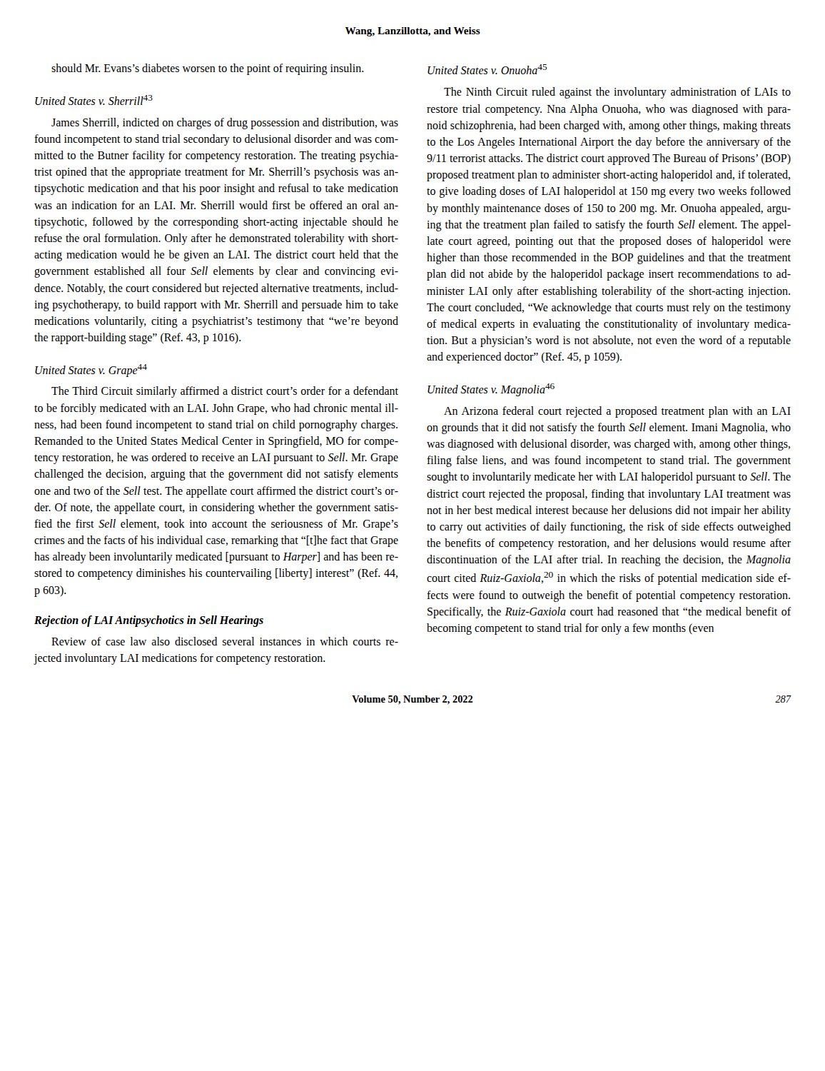Wang, Lanzillotta, and Weiss
should Mr. Evans’s diabetes worsen to the point of requiring insulin.
United States v. Sherrill43
James Sherrill, indicted on charges of drug possession and distribution, was found incompetent to stand trial secondary to delusional disorder and was committed to the Butner facility for competency restoration. The treating psychiatrist opined that the appropriate treatment for Mr. Sherrill’s psychosis was antipsychotic medication and that his poor insight and refusal to take medication was an indication for an LAI. Mr. Sherrill would first be offered an oral antipsychotic, followed by the corresponding short-acting injectable should he refuse the oral formulation. Only after he demonstrated tolerability with short-acting medication would he be given an LAI. The district court held that the government established all four Sell elements by clear and convincing evidence. Notably, the court considered but rejected alternative treatments, including psychotherapy, to build rapport with Mr. Sherrill and persuade him to take medications voluntarily, citing a psychiatrist’s testimony that “we’re beyond the rapport-building stage” (Ref. 43, p 1016).
United States v. Grape44
The Third Circuit similarly affirmed a district court’s order for a defendant to be forcibly medicated with an LAI. John Grape, who had chronic mental illness, had been found incompetent to stand trial on child pornography charges. Remanded to the United States Medical Center in Springfield, MO for competency restoration, he was ordered to receive an LAI pursuant to Sell. Mr. Grape challenged the decision, arguing that the government did not satisfy elements one and two of the Sell test. The appellate court affirmed the district court’s order. Of note, the appellate court, in considering whether the government satisfied the first Sell element, took into account the seriousness of Mr. Grape’s crimes and the facts of his individual case, remarking that “[t]he fact that Grape has already been involuntarily medicated [pursuant to Harper] and has been restored to competency diminishes his countervailing [liberty] interest” (Ref. 44, p 603).
Rejection of LAI Antipsychotics in Sell Hearings
Review of case law also disclosed several instances in which courts rejected involuntary LAI medications for competency restoration.
United States v. Onuoha45
The Ninth Circuit ruled against the involuntary administration of LAIs to restore trial competency. Nna Alpha Onuoha, who was diagnosed with paranoid schizophrenia, had been charged with, among other things, making threats to the Los Angeles International Airport the day before the anniversary of the 9/11 terrorist attacks. The district court approved The Bureau of Prisons’ (BOP) proposed treatment plan to administer short-acting haloperidol and, if tolerated, to give loading doses of LAI haloperidol at 150 mg every two weeks followed by monthly maintenance doses of 150 to 200 mg. Mr. Onuoha appealed, arguing that the treatment plan failed to satisfy the fourth Sell element. The appellate court agreed, pointing out that the proposed doses of haloperidol were higher than those recommended in the BOP guidelines and that the treatment plan did not abide by the haloperidol package insert recommendations to administer LAI only after establishing tolerability of the short-acting injection. The court concluded, “We acknowledge that courts must rely on the testimony of medical experts in evaluating the constitutionality of involuntary medication. But a physician’s word is not absolute, not even the word of a reputable and experienced doctor” (Ref. 45, p 1059).
United States v. Magnolia46
An Arizona federal court rejected a proposed treatment plan with an LAI on grounds that it did not satisfy the fourth Sell element. Imani Magnolia, who was diagnosed with delusional disorder, was charged with, among other things, filing false liens, and was found incompetent to stand trial. The government sought to involuntarily medicate her with LAI haloperidol pursuant to Sell. The district court rejected the proposal, finding that involuntary LAI treatment was not in her best medical interest because her delusions did not impair her ability to carry out activities of daily functioning, the risk of side effects outweighed the benefits of competency restoration, and her delusions would resume after discontinuation of the LAI after trial. In reaching the decision, the Magnolia court cited Ruiz-Gaxiola,20 in which the risks of potential medication side effects were found to outweigh the benefit of potential competency restoration. Specifically, the Ruiz-Gaxiola court had reasoned that “the medical benefit of becoming competent to stand trial for only a few months (even
Volume 50, Number 2, 2022 287